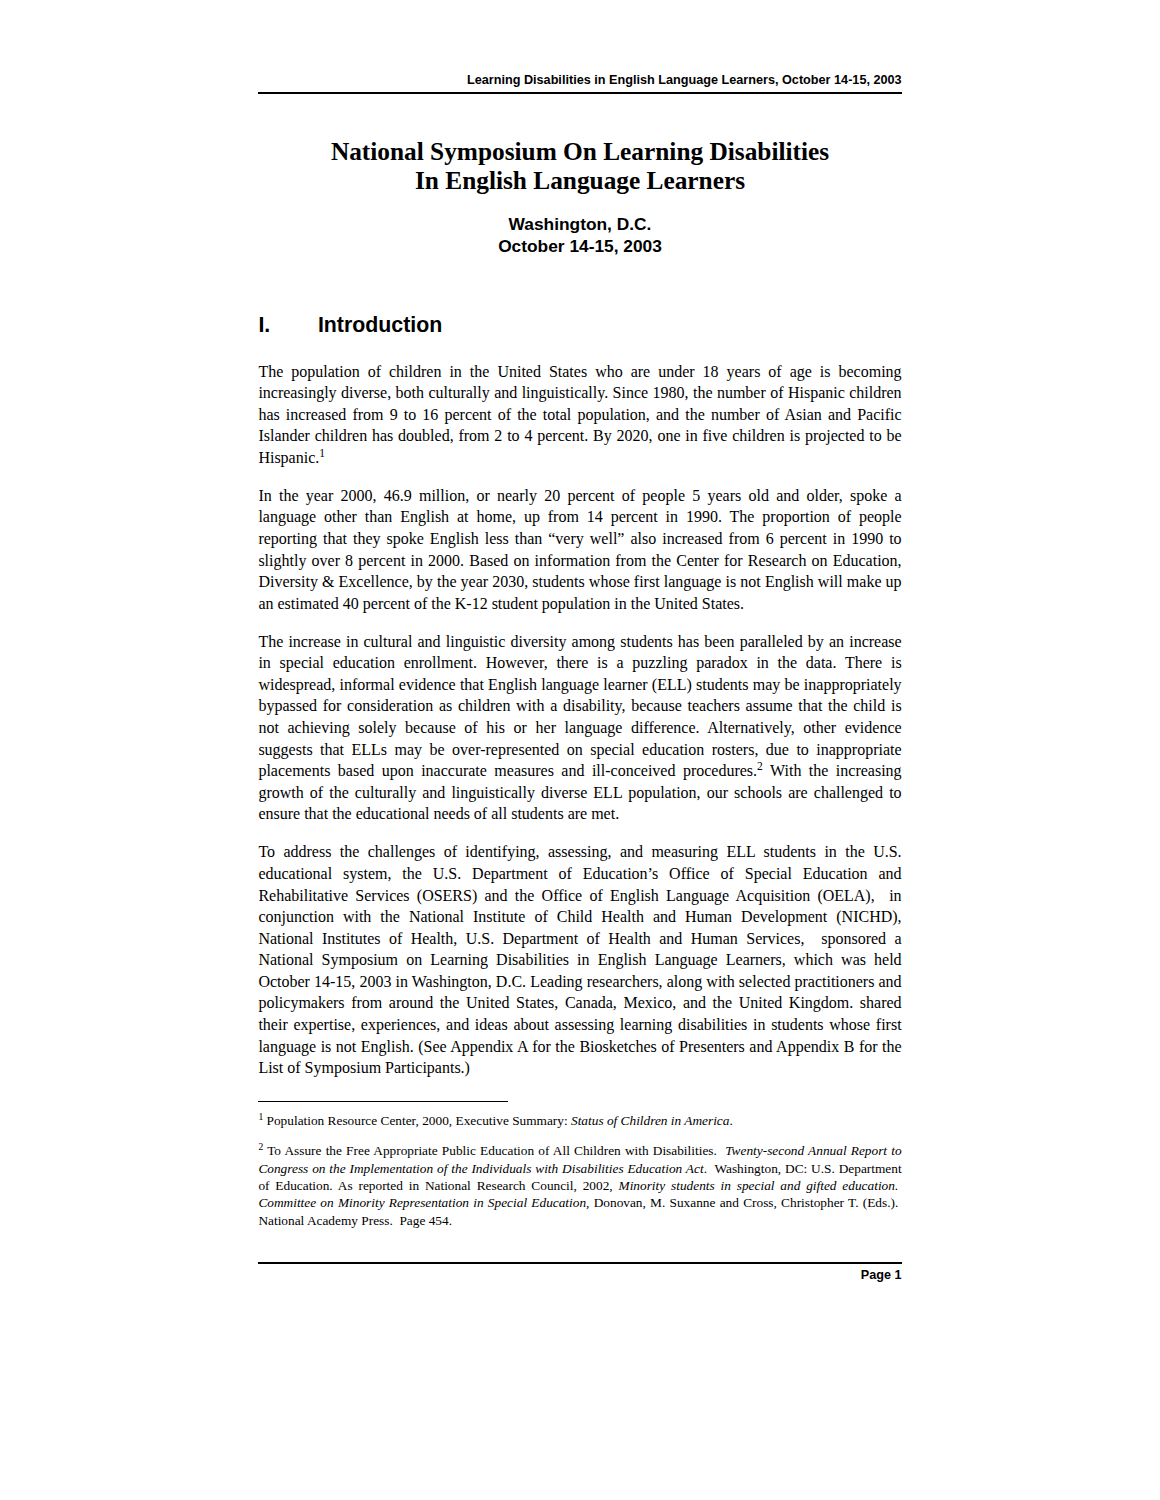Learning Disabilities in English Language Learners, October 14-15, 2003
National Symposium On Learning Disabilities
In English Language Learners
Washington, D.C.
October 14-15, 2003
I. Introduction
The population of children in the United States who are under 18 years of age is becoming increasingly diverse, both culturally and linguistically. Since 1980, the number of Hispanic children has increased from 9 to 16 percent of the total population, and the number of Asian and Pacific Islander children has doubled, from 2 to 4 percent. By 2020, one in five children is projected to be Hispanic.1
In the year 2000, 46.9 million, or nearly 20 percent of people 5 years old and older, spoke a language other than English at home, up from 14 percent in 1990. The proportion of people reporting that they spoke English less than “very well” also increased from 6 percent in 1990 to slightly over 8 percent in 2000. Based on information from the Center for Research on Education, Diversity & Excellence, by the year 2030, students whose first language is not English will make up an estimated 40 percent of the K-12 student population in the United States.
The increase in cultural and linguistic diversity among students has been paralleled by an increase in special education enrollment. However, there is a puzzling paradox in the data. There is widespread, informal evidence that English language learner (ELL) students may be inappropriately bypassed for consideration as children with a disability, because teachers assume that the child is not achieving solely because of his or her language difference. Alternatively, other evidence suggests that ELLs may be over-represented on special education rosters, due to inappropriate placements based upon inaccurate measures and ill-conceived procedures.2 With the increasing growth of the culturally and linguistically diverse ELL population, our schools are challenged to ensure that the educational needs of all students are met.
To address the challenges of identifying, assessing, and measuring ELL students in the U.S. educational system, the U.S. Department of Education’s Office of Special Education and Rehabilitative Services (OSERS) and the Office of English Language Acquisition (OELA), in conjunction with the National Institute of Child Health and Human Development (NICHD), National Institutes of Health, U.S. Department of Health and Human Services, sponsored a National Symposium on Learning Disabilities in English Language Learners, which was held October 14-15, 2003 in Washington, D.C. Leading researchers, along with selected practitioners and policymakers from around the United States, Canada, Mexico, and the United Kingdom. shared their expertise, experiences, and ideas about assessing learning disabilities in students whose first language is not English. (See Appendix A for the Biosketches of Presenters and Appendix B for the List of Symposium Participants.)
1 Population Resource Center, 2000, Executive Summary: Status of Children in America.
2 To Assure the Free Appropriate Public Education of All Children with Disabilities. Twenty-second Annual Report to Congress on the Implementation of the Individuals with Disabilities Education Act. Washington, DC: U.S. Department of Education. As reported in National Research Council, 2002, Minority students in special and gifted education. Committee on Minority Representation in Special Education, Donovan, M. Suxanne and Cross, Christopher T. (Eds.). National Academy Press. Page 454.
Page 1